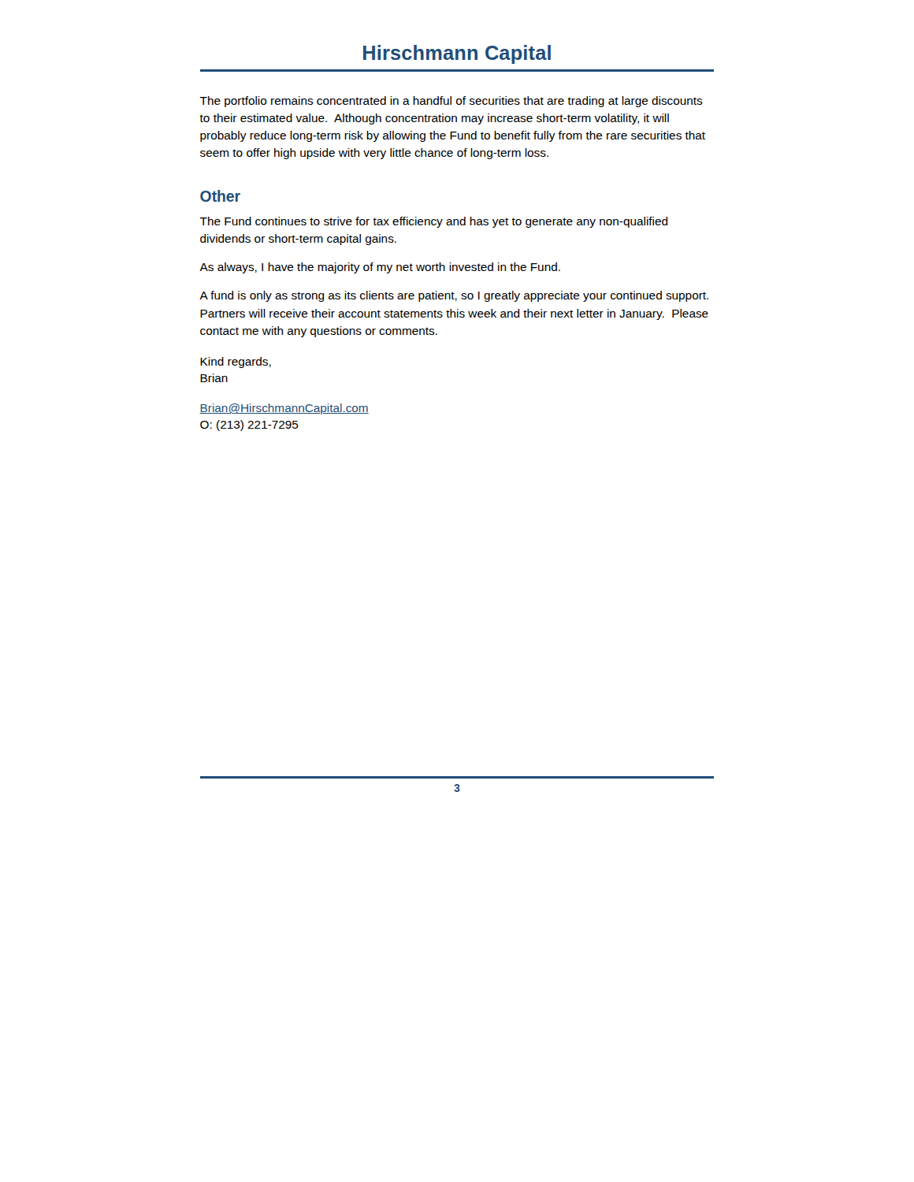Hirschmann Capital
The portfolio remains concentrated in a handful of securities that are trading at large discounts to their estimated value. Although concentration may increase short-term volatility, it will probably reduce long-term risk by allowing the Fund to benefit fully from the rare securities that seem to offer high upside with very little chance of long-term loss.
Other
The Fund continues to strive for tax efficiency and has yet to generate any non-qualified dividends or short-term capital gains.
As always, I have the majority of my net worth invested in the Fund.
A fund is only as strong as its clients are patient, so I greatly appreciate your continued support. Partners will receive their account statements this week and their next letter in January. Please contact me with any questions or comments.
Kind regards,
Brian
Brian@HirschmannCapital.com
O: (213) 221-7295
3